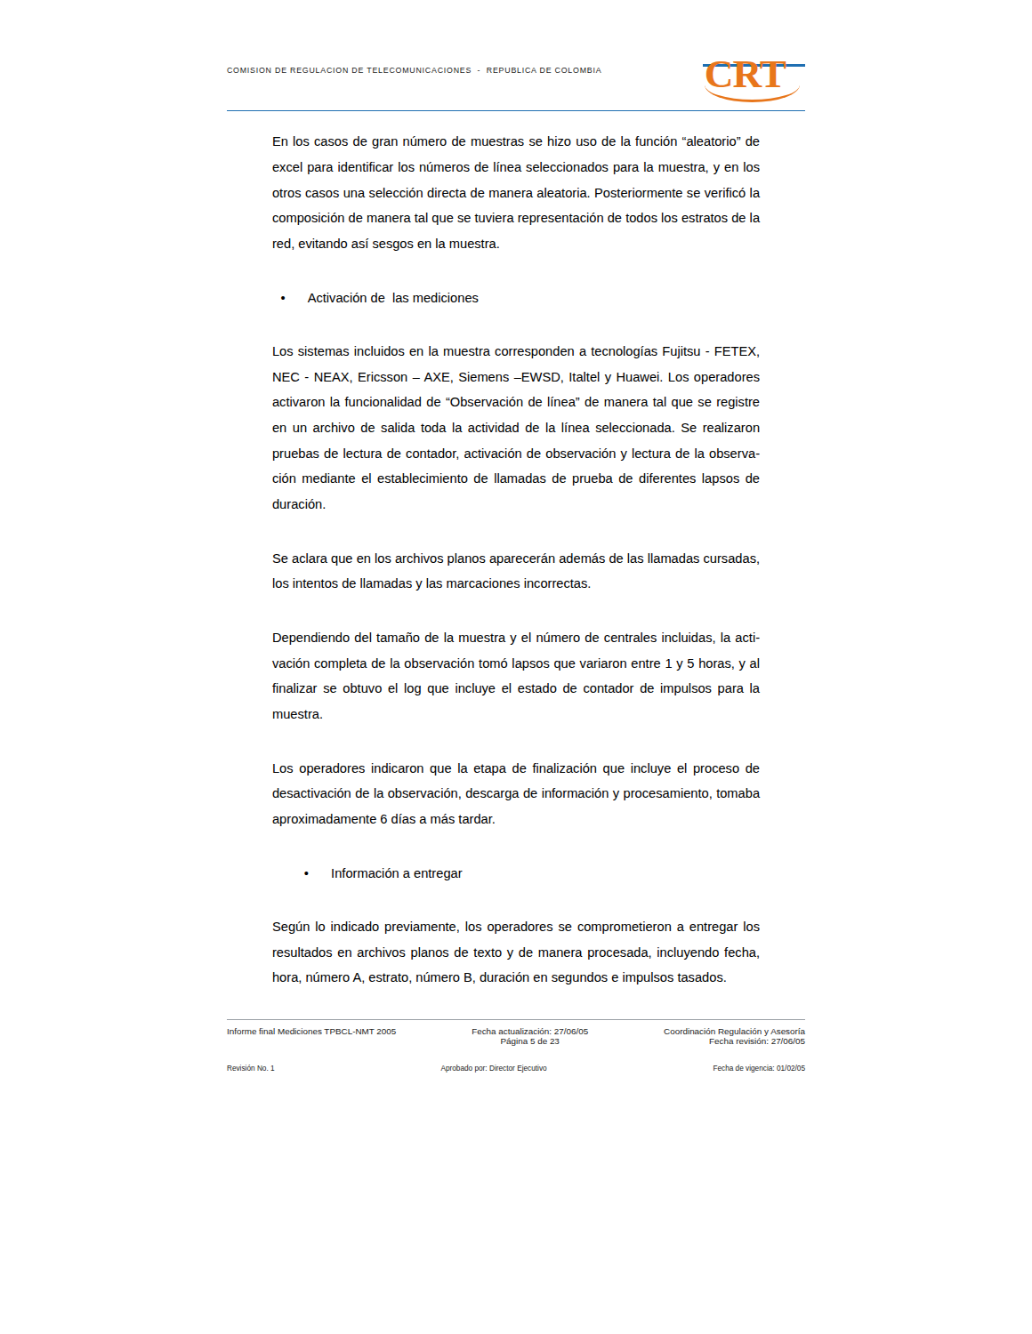COMISION DE REGULACION DE TELECOMUNICACIONES - REPUBLICA DE COLOMBIA
CRT
En los casos de gran número de muestras se hizo uso de la función “aleatorio” de excel para identificar los números de línea seleccionados para la muestra, y en los otros casos una selección directa de manera aleatoria. Posteriormente se verificó la composición de manera tal que se tuviera representación de todos los estratos de la red, evitando así sesgos en la muestra.
Activación de las mediciones
Los sistemas incluidos en la muestra corresponden a tecnologías Fujitsu - FETEX, NEC - NEAX, Ericsson – AXE, Siemens –EWSD, Italtel y Huawei. Los operadores activaron la funcionalidad de “Observación de línea” de manera tal que se registre en un archivo de salida toda la actividad de la línea seleccionada. Se realizaron pruebas de lectura de contador, activación de observación y lectura de la observación mediante el establecimiento de llamadas de prueba de diferentes lapsos de duración.
Se aclara que en los archivos planos aparecerán además de las llamadas cursadas, los intentos de llamadas y las marcaciones incorrectas.
Dependiendo del tamaño de la muestra y el número de centrales incluidas, la activación completa de la observación tomó lapsos que variaron entre 1 y 5 horas, y al finalizar se obtuvo el log que incluye el estado de contador de impulsos para la muestra.
Los operadores indicaron que la etapa de finalización que incluye el proceso de desactivación de la observación, descarga de información y procesamiento, tomaba aproximadamente 6 días a más tardar.
Información a entregar
Según lo indicado previamente, los operadores se comprometieron a entregar los resultados en archivos planos de texto y de manera procesada, incluyendo fecha, hora, número A, estrato, número B, duración en segundos e impulsos tasados.
Informe final Mediciones TPBCL-NMT 2005
Fecha actualización: 27/06/05
Página 5 de 23
Coordinación Regulación y Asesoría
Fecha revisión: 27/06/05
Revisión No. 1
Aprobado por: Director Ejecutivo
Fecha de vigencia: 01/02/05